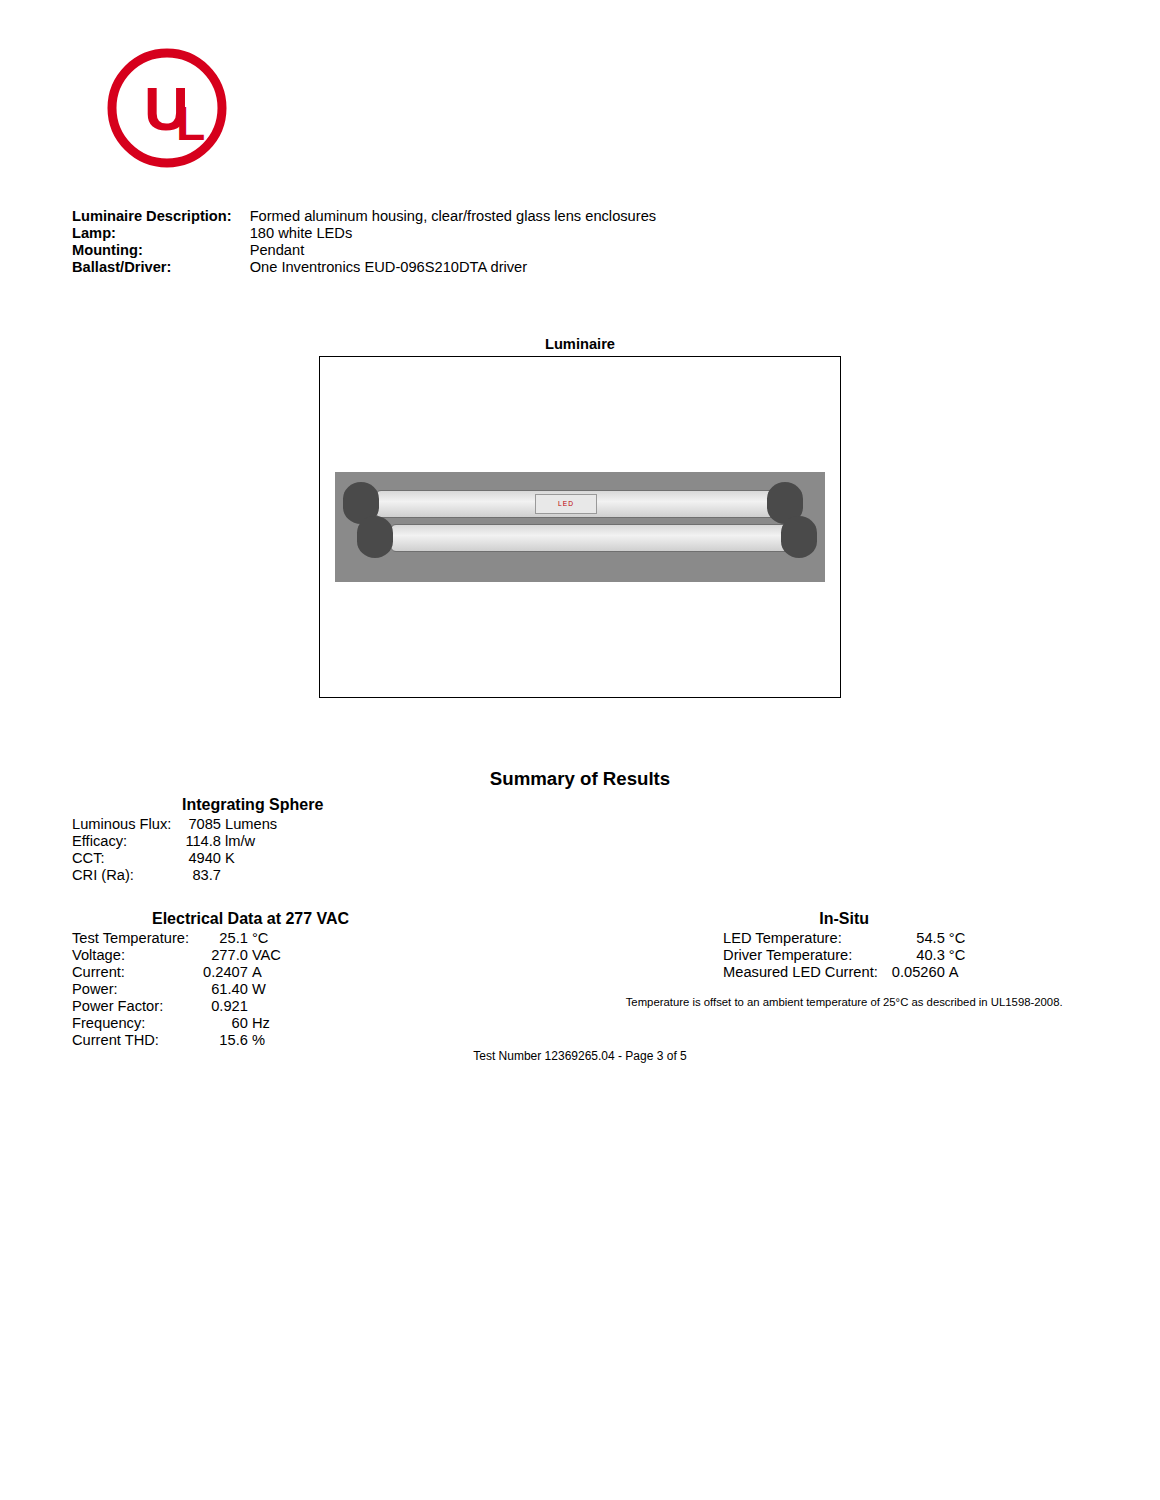U L
| Luminaire Description: | Formed aluminum housing, clear/frosted glass lens enclosures |
| Lamp: | 180 white LEDs |
| Mounting: | Pendant |
| Ballast/Driver: | One Inventronics EUD-096S210DTA driver |
Luminaire
LED
Summary of Results
Integrating Sphere
| Luminous Flux: | 7085 | Lumens |
| Efficacy: | 114.8 | lm/w |
| CCT: | 4940 | K |
| CRI (Ra): | 83.7 | |
Electrical Data at 277 VAC
| Test Temperature: | 25.1 | °C |
| Voltage: | 277.0 | VAC |
| Current: | 0.2407 | A |
| Power: | 61.40 | W |
| Power Factor: | 0.921 | |
| Frequency: | 60 | Hz |
| Current THD: | 15.6 | % |
In-Situ
| LED Temperature: | 54.5 | °C |
| Driver Temperature: | 40.3 | °C |
| Measured LED Current: | 0.05260 | A |
Temperature is offset to an ambient temperature of 25°C as described in UL1598-2008.
Test Number 12369265.04 - Page 3 of 5